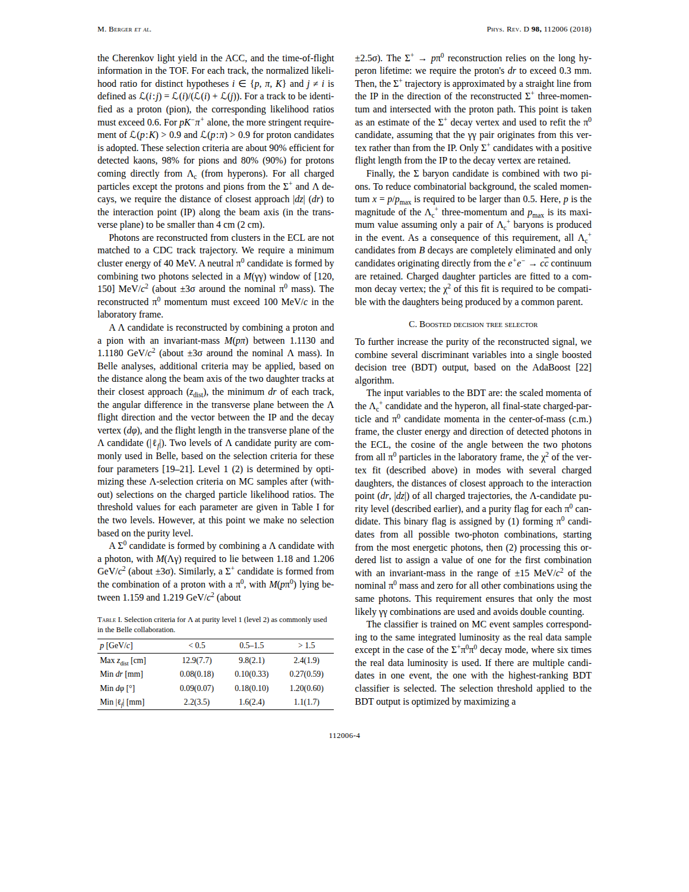M. Berger et al.
Phys. Rev. D 98, 112006 (2018)
the Cherenkov light yield in the ACC, and the time-of-flight information in the TOF. For each track, the normalized likelihood ratio for distinct hypotheses i ∈ {p, π, K} and j ≠ i is defined as ℒ(i : j) = ℒ(i)/(ℒ(i) + ℒ(j)). For a track to be identified as a proton (pion), the corresponding likelihood ratios must exceed 0.6. For pK−π+ alone, the more stringent requirement of ℒ(p : K) > 0.9 and ℒ(p : π) > 0.9 for proton candidates is adopted. These selection criteria are about 90% efficient for detected kaons, 98% for pions and 80% (90%) for protons coming directly from Λc (from hyperons). For all charged particles except the protons and pions from the Σ+ and Λ decays, we require the distance of closest approach |dz| (dr) to the interaction point (IP) along the beam axis (in the transverse plane) to be smaller than 4 cm (2 cm).
Photons are reconstructed from clusters in the ECL are not matched to a CDC track trajectory. We require a minimum cluster energy of 40 MeV. A neutral π0 candidate is formed by combining two photons selected in a M(γγ) window of [120, 150] MeV/c2 (about ±3σ around the nominal π0 mass). The reconstructed π0 momentum must exceed 100 MeV/c in the laboratory frame.
A Λ candidate is reconstructed by combining a proton and a pion with an invariant-mass M(pπ) between 1.1130 and 1.1180 GeV/c2 (about ±3σ around the nominal Λ mass). In Belle analyses, additional criteria may be applied, based on the distance along the beam axis of the two daughter tracks at their closest approach (zdist), the minimum dr of each track, the angular difference in the transverse plane between the Λ flight direction and the vector between the IP and the decay vertex (dφ), and the flight length in the transverse plane of the Λ candidate (|ℓf|). Two levels of Λ candidate purity are commonly used in Belle, based on the selection criteria for these four parameters [19–21]. Level 1 (2) is determined by optimizing these Λ-selection criteria on MC samples after (without) selections on the charged particle likelihood ratios. The threshold values for each parameter are given in Table I for the two levels. However, at this point we make no selection based on the purity level.
A Σ0 candidate is formed by combining a Λ candidate with a photon, with M(Λγ) required to lie between 1.18 and 1.206 GeV/c2 (about ±3σ). Similarly, a Σ+ candidate is formed from the combination of a proton with a π0, with M(pπ0) lying between 1.159 and 1.219 GeV/c2 (about
Table I. Selection criteria for Λ at purity level 1 (level 2) as commonly used in the Belle collaboration.
| p [GeV/ c ] | < 0.5 | 0.5–1.5 | > 1.5 |
| --- | --- | --- | --- |
| Max z dist [cm] | 12.9(7.7) | 9.8(2.1) | 2.4(1.9) |
| Min dr [mm] | 0.08(0.18) | 0.10(0.33) | 0.27(0.59) |
| Min dφ [°] | 0.09(0.07) | 0.18(0.10) | 1.20(0.60) |
| Min /ℓ f / [mm] | 2.2(3.5) | 1.6(2.4) | 1.1(1.7) |
±2.5σ). The Σ+ → pπ0 reconstruction relies on the long hyperon lifetime: we require the proton's dr to exceed 0.3 mm. Then, the Σ+ trajectory is approximated by a straight line from the IP in the direction of the reconstructed Σ+ three-momentum and intersected with the proton path. This point is taken as an estimate of the Σ+ decay vertex and used to refit the π0 candidate, assuming that the γγ pair originates from this vertex rather than from the IP. Only Σ+ candidates with a positive flight length from the IP to the decay vertex are retained.
Finally, the Σ baryon candidate is combined with two pions. To reduce combinatorial background, the scaled momentum x = p/pmax is required to be larger than 0.5. Here, p is the magnitude of the Λc+ three-momentum and pmax is its maximum value assuming only a pair of Λc+ baryons is produced in the event. As a consequence of this requirement, all Λc+ candidates from B decays are completely eliminated and only candidates originating directly from the e+e− → cc continuum are retained. Charged daughter particles are fitted to a common decay vertex; the χ2 of this fit is required to be compatible with the daughters being produced by a common parent.
C. Boosted decision tree selector
To further increase the purity of the reconstructed signal, we combine several discriminant variables into a single boosted decision tree (BDT) output, based on the AdaBoost [22] algorithm.
The input variables to the BDT are: the scaled momenta of the Λc+ candidate and the hyperon, all final-state charged-particle and π0 candidate momenta in the center-of-mass (c.m.) frame, the cluster energy and direction of detected photons in the ECL, the cosine of the angle between the two photons from all π0 particles in the laboratory frame, the χ2 of the vertex fit (described above) in modes with several charged daughters, the distances of closest approach to the interaction point (dr, |dz|) of all charged trajectories, the Λ-candidate purity level (described earlier), and a purity flag for each π0 candidate. This binary flag is assigned by (1) forming π0 candidates from all possible two-photon combinations, starting from the most energetic photons, then (2) processing this ordered list to assign a value of one for the first combination with an invariant-mass in the range of ±15 MeV/c2 of the nominal π0 mass and zero for all other combinations using the same photons. This requirement ensures that only the most likely γγ combinations are used and avoids double counting.
The classifier is trained on MC event samples corresponding to the same integrated luminosity as the real data sample except in the case of the Σ+π0π0 decay mode, where six times the real data luminosity is used. If there are multiple candidates in one event, the one with the highest-ranking BDT classifier is selected. The selection threshold applied to the BDT output is optimized by maximizing a
112006-4